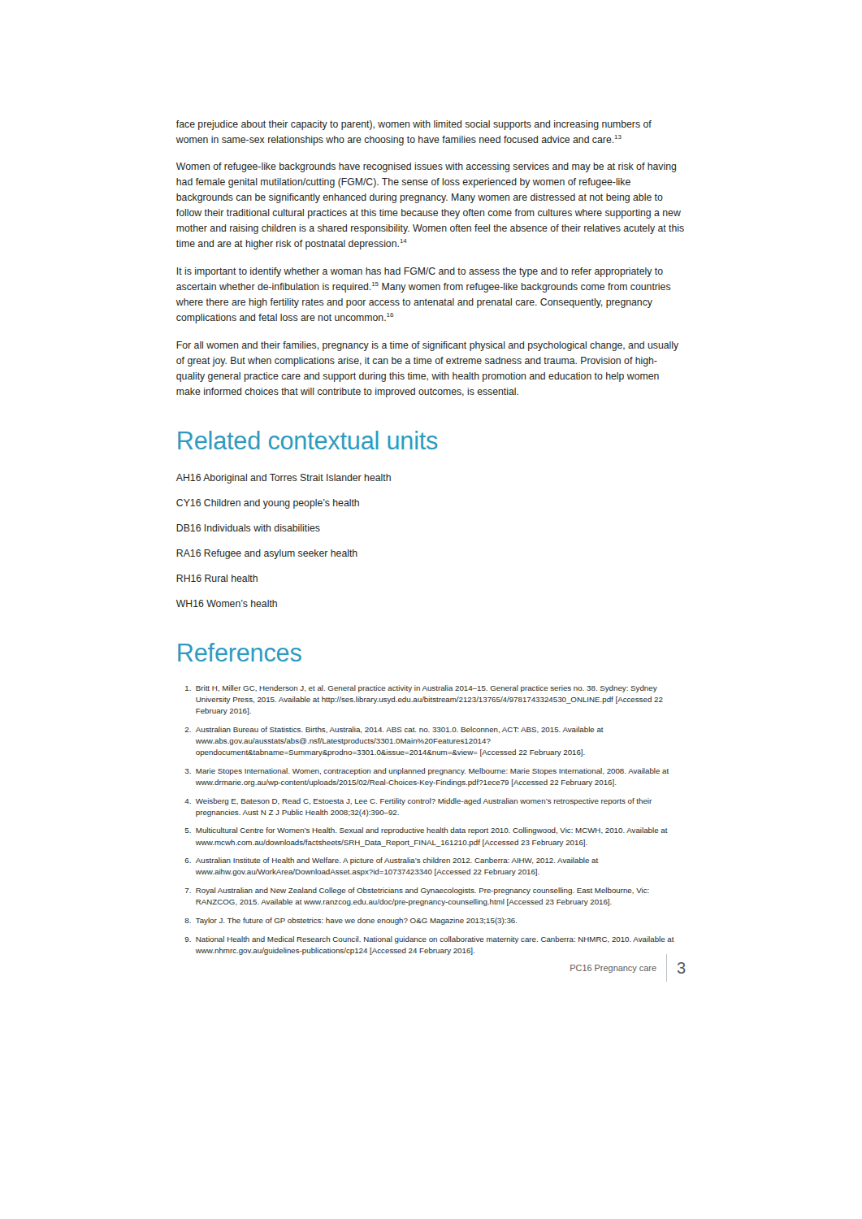face prejudice about their capacity to parent), women with limited social supports and increasing numbers of women in same-sex relationships who are choosing to have families need focused advice and care.13
Women of refugee-like backgrounds have recognised issues with accessing services and may be at risk of having had female genital mutilation/cutting (FGM/C). The sense of loss experienced by women of refugee-like backgrounds can be significantly enhanced during pregnancy. Many women are distressed at not being able to follow their traditional cultural practices at this time because they often come from cultures where supporting a new mother and raising children is a shared responsibility. Women often feel the absence of their relatives acutely at this time and are at higher risk of postnatal depression.14
It is important to identify whether a woman has had FGM/C and to assess the type and to refer appropriately to ascertain whether de-infibulation is required.15 Many women from refugee-like backgrounds come from countries where there are high fertility rates and poor access to antenatal and prenatal care. Consequently, pregnancy complications and fetal loss are not uncommon.16
For all women and their families, pregnancy is a time of significant physical and psychological change, and usually of great joy. But when complications arise, it can be a time of extreme sadness and trauma. Provision of high-quality general practice care and support during this time, with health promotion and education to help women make informed choices that will contribute to improved outcomes, is essential.
Related contextual units
AH16 Aboriginal and Torres Strait Islander health
CY16 Children and young people’s health
DB16 Individuals with disabilities
RA16 Refugee and asylum seeker health
RH16 Rural health
WH16 Women’s health
References
Britt H, Miller GC, Henderson J, et al. General practice activity in Australia 2014–15. General practice series no. 38. Sydney: Sydney University Press, 2015. Available at http://ses.library.usyd.edu.au/bitstream/2123/13765/4/9781743324530_ONLINE.pdf [Accessed 22 February 2016].
Australian Bureau of Statistics. Births, Australia, 2014. ABS cat. no. 3301.0. Belconnen, ACT: ABS, 2015. Available at www.abs.gov.au/ausstats/abs@.nsf/Latestproducts/3301.0Main%20Features12014?opendocument&tabname=Summary&prodno=3301.0&issue=2014&num=&view= [Accessed 22 February 2016].
Marie Stopes International. Women, contraception and unplanned pregnancy. Melbourne: Marie Stopes International, 2008. Available at www.drmarie.org.au/wp-content/uploads/2015/02/Real-Choices-Key-Findings.pdf?1ece79 [Accessed 22 February 2016].
Weisberg E, Bateson D, Read C, Estoesta J, Lee C. Fertility control? Middle-aged Australian women’s retrospective reports of their pregnancies. Aust N Z J Public Health 2008;32(4):390–92.
Multicultural Centre for Women’s Health. Sexual and reproductive health data report 2010. Collingwood, Vic: MCWH, 2010. Available at www.mcwh.com.au/downloads/factsheets/SRH_Data_Report_FINAL_161210.pdf [Accessed 23 February 2016].
Australian Institute of Health and Welfare. A picture of Australia’s children 2012. Canberra: AIHW, 2012. Available at www.aihw.gov.au/WorkArea/DownloadAsset.aspx?id=10737423340 [Accessed 22 February 2016].
Royal Australian and New Zealand College of Obstetricians and Gynaecologists. Pre-pregnancy counselling. East Melbourne, Vic: RANZCOG, 2015. Available at www.ranzcog.edu.au/doc/pre-pregnancy-counselling.html [Accessed 23 February 2016].
Taylor J. The future of GP obstetrics: have we done enough? O&G Magazine 2013;15(3):36.
National Health and Medical Research Council. National guidance on collaborative maternity care. Canberra: NHMRC, 2010. Available at www.nhmrc.gov.au/guidelines-publications/cp124 [Accessed 24 February 2016].
PC16 Pregnancy care 3